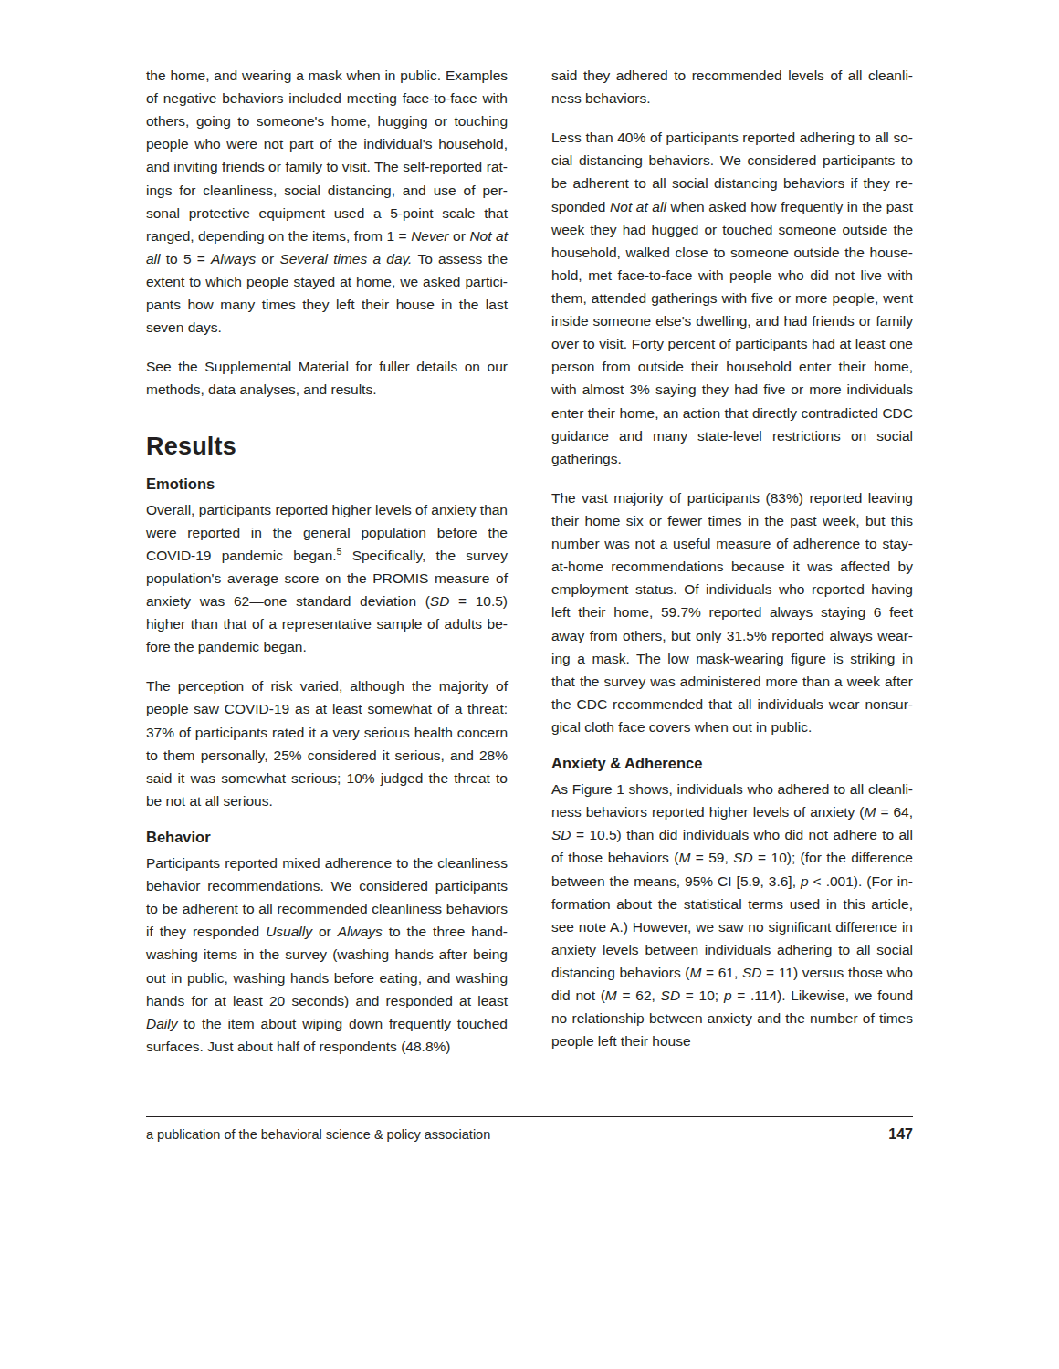the home, and wearing a mask when in public. Examples of negative behaviors included meeting face-to-face with others, going to someone's home, hugging or touching people who were not part of the individual's household, and inviting friends or family to visit. The self-reported ratings for cleanliness, social distancing, and use of personal protective equipment used a 5-point scale that ranged, depending on the items, from 1 = Never or Not at all to 5 = Always or Several times a day. To assess the extent to which people stayed at home, we asked participants how many times they left their house in the last seven days.
See the Supplemental Material for fuller details on our methods, data analyses, and results.
Results
Emotions
Overall, participants reported higher levels of anxiety than were reported in the general population before the COVID-19 pandemic began.5 Specifically, the survey population's average score on the PROMIS measure of anxiety was 62—one standard deviation (SD = 10.5) higher than that of a representative sample of adults before the pandemic began.
The perception of risk varied, although the majority of people saw COVID-19 as at least somewhat of a threat: 37% of participants rated it a very serious health concern to them personally, 25% considered it serious, and 28% said it was somewhat serious; 10% judged the threat to be not at all serious.
Behavior
Participants reported mixed adherence to the cleanliness behavior recommendations. We considered participants to be adherent to all recommended cleanliness behaviors if they responded Usually or Always to the three hand-washing items in the survey (washing hands after being out in public, washing hands before eating, and washing hands for at least 20 seconds) and responded at least Daily to the item about wiping down frequently touched surfaces. Just about half of respondents (48.8%)
said they adhered to recommended levels of all cleanliness behaviors.
Less than 40% of participants reported adhering to all social distancing behaviors. We considered participants to be adherent to all social distancing behaviors if they responded Not at all when asked how frequently in the past week they had hugged or touched someone outside the household, walked close to someone outside the household, met face-to-face with people who did not live with them, attended gatherings with five or more people, went inside someone else's dwelling, and had friends or family over to visit. Forty percent of participants had at least one person from outside their household enter their home, with almost 3% saying they had five or more individuals enter their home, an action that directly contradicted CDC guidance and many state-level restrictions on social gatherings.
The vast majority of participants (83%) reported leaving their home six or fewer times in the past week, but this number was not a useful measure of adherence to stay-at-home recommendations because it was affected by employment status. Of individuals who reported having left their home, 59.7% reported always staying 6 feet away from others, but only 31.5% reported always wearing a mask. The low mask-wearing figure is striking in that the survey was administered more than a week after the CDC recommended that all individuals wear nonsurgical cloth face covers when out in public.
Anxiety & Adherence
As Figure 1 shows, individuals who adhered to all cleanliness behaviors reported higher levels of anxiety (M = 64, SD = 10.5) than did individuals who did not adhere to all of those behaviors (M = 59, SD = 10); (for the difference between the means, 95% CI [5.9, 3.6], p < .001). (For information about the statistical terms used in this article, see note A.) However, we saw no significant difference in anxiety levels between individuals adhering to all social distancing behaviors (M = 61, SD = 11) versus those who did not (M = 62, SD = 10; p = .114). Likewise, we found no relationship between anxiety and the number of times people left their house
a publication of the behavioral science & policy association
147